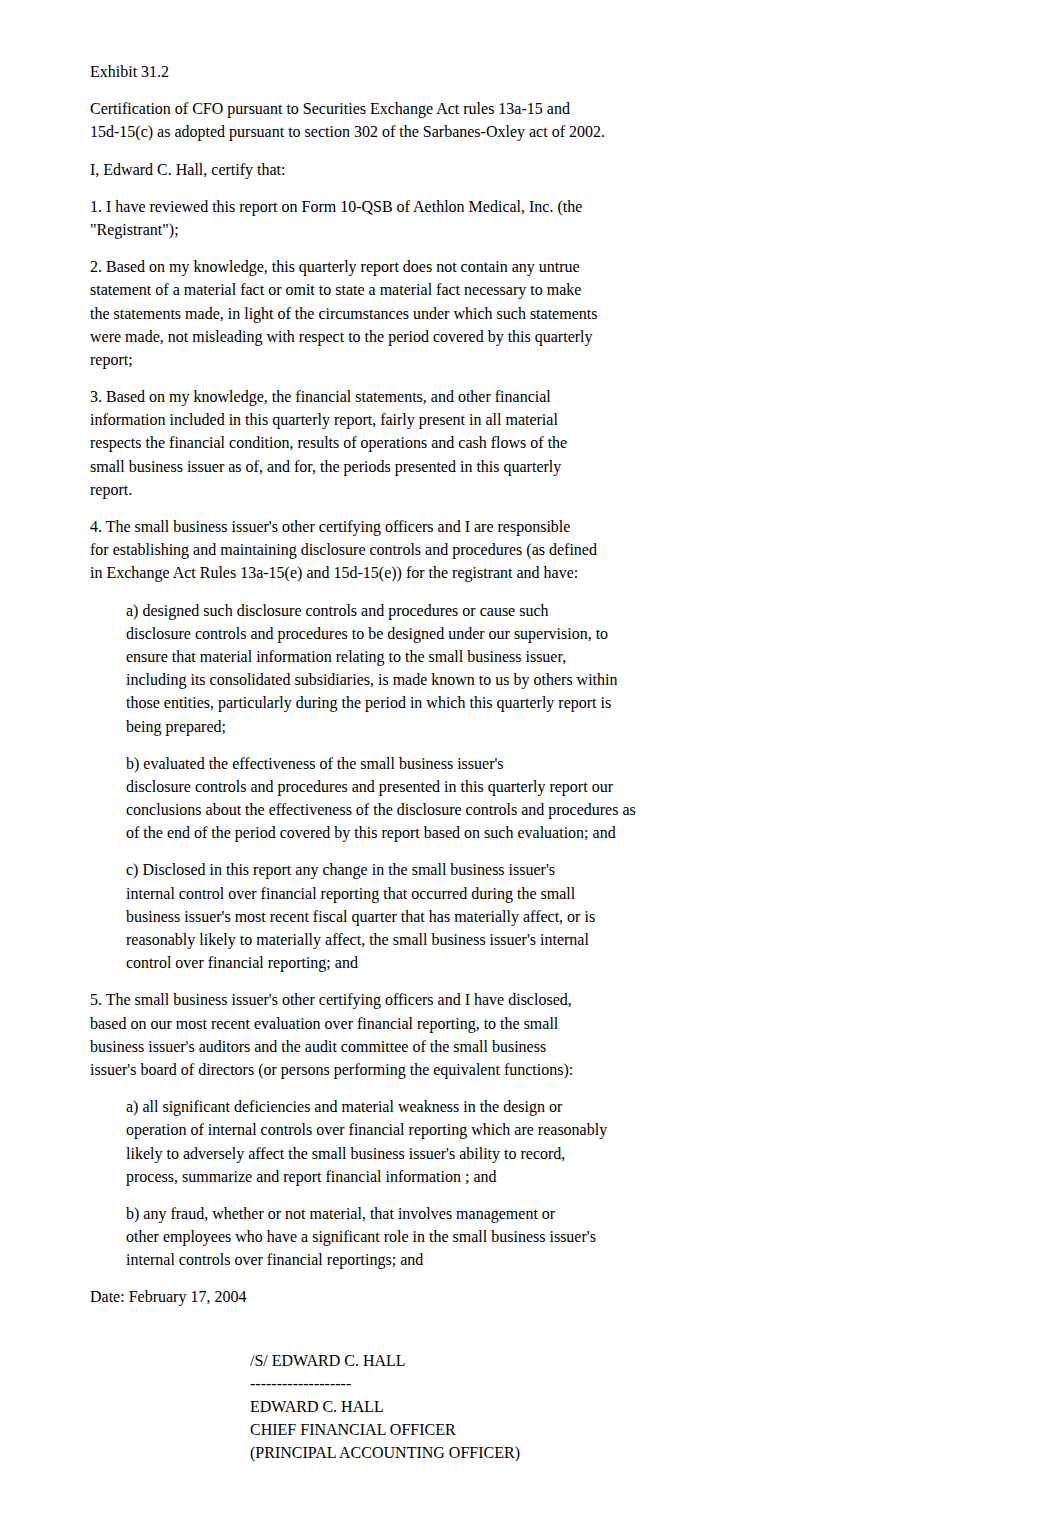Exhibit 31.2
Certification of CFO pursuant to Securities Exchange Act rules 13a-15 and
15d-15(c) as adopted pursuant to section 302 of the Sarbanes-Oxley act of 2002.
I, Edward C. Hall, certify that:
1. I have reviewed this report on Form 10-QSB of Aethlon Medical, Inc. (the
"Registrant");
2. Based on my knowledge, this quarterly report does not contain any untrue
statement of a material fact or omit to state a material fact necessary to make
the statements made, in light of the circumstances under which such statements
were made, not misleading with respect to the period covered by this quarterly
report;
3. Based on my knowledge, the financial statements, and other financial
information included in this quarterly report, fairly present in all material
respects the financial condition, results of operations and cash flows of the
small business issuer as of, and for, the periods presented in this quarterly
report.
4. The small business issuer's other certifying officers and I are responsible
for establishing and maintaining disclosure controls and procedures (as defined
in Exchange Act Rules 13a-15(e) and 15d-15(e)) for the registrant and have:
a) designed such disclosure controls and procedures or cause such
disclosure controls and procedures to be designed under our supervision, to
ensure that material information relating to the small business issuer,
including its consolidated subsidiaries, is made known to us by others within
those entities, particularly during the period in which this quarterly report is
being prepared;
b) evaluated the effectiveness of the small business issuer's
disclosure controls and procedures and presented in this quarterly report our
conclusions about the effectiveness of the disclosure controls and procedures as
of the end of the period covered by this report based on such evaluation; and
c) Disclosed in this report any change in the small business issuer's
internal control over financial reporting that occurred during the small
business issuer's most recent fiscal quarter that has materially affect, or is
reasonably likely to materially affect, the small business issuer's internal
control over financial reporting; and
5. The small business issuer's other certifying officers and I have disclosed,
based on our most recent evaluation over financial reporting, to the small
business issuer's auditors and the audit committee of the small business
issuer's board of directors (or persons performing the equivalent functions):
a) all significant deficiencies and material weakness in the design or
operation of internal controls over financial reporting which are reasonably
likely to adversely affect the small business issuer's ability to record,
process, summarize and report financial information ; and
b) any fraud, whether or not material, that involves management or
other employees who have a significant role in the small business issuer's
internal controls over financial reportings; and
Date: February 17, 2004
/S/ EDWARD C. HALL
-------------------
EDWARD C. HALL
CHIEF FINANCIAL OFFICER
(PRINCIPAL ACCOUNTING OFFICER)